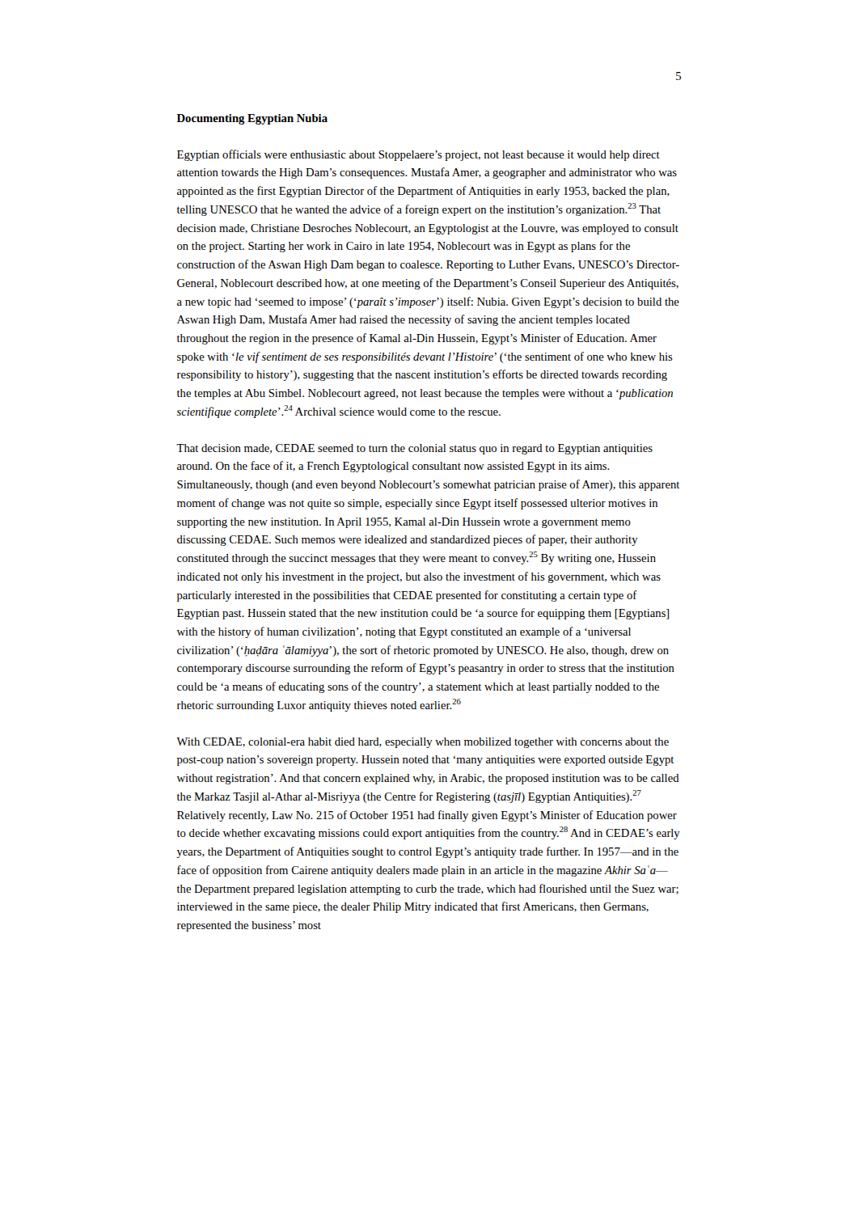5
Documenting Egyptian Nubia
Egyptian officials were enthusiastic about Stoppelaere’s project, not least because it would help direct attention towards the High Dam’s consequences. Mustafa Amer, a geographer and administrator who was appointed as the first Egyptian Director of the Department of Antiquities in early 1953, backed the plan, telling UNESCO that he wanted the advice of a foreign expert on the institution’s organization.23 That decision made, Christiane Desroches Noblecourt, an Egyptologist at the Louvre, was employed to consult on the project. Starting her work in Cairo in late 1954, Noblecourt was in Egypt as plans for the construction of the Aswan High Dam began to coalesce. Reporting to Luther Evans, UNESCO’s Director-General, Noblecourt described how, at one meeting of the Department’s Conseil Superieur des Antiquités, a new topic had ‘seemed to impose’ (‘paraît s’imposer’) itself: Nubia. Given Egypt’s decision to build the Aswan High Dam, Mustafa Amer had raised the necessity of saving the ancient temples located throughout the region in the presence of Kamal al-Din Hussein, Egypt’s Minister of Education. Amer spoke with ‘le vif sentiment de ses responsibilités devant l’Histoire’ (‘the sentiment of one who knew his responsibility to history’), suggesting that the nascent institution’s efforts be directed towards recording the temples at Abu Simbel. Noblecourt agreed, not least because the temples were without a ‘publication scientifique complete’.24 Archival science would come to the rescue.
That decision made, CEDAE seemed to turn the colonial status quo in regard to Egyptian antiquities around. On the face of it, a French Egyptological consultant now assisted Egypt in its aims. Simultaneously, though (and even beyond Noblecourt’s somewhat patrician praise of Amer), this apparent moment of change was not quite so simple, especially since Egypt itself possessed ulterior motives in supporting the new institution. In April 1955, Kamal al-Din Hussein wrote a government memo discussing CEDAE. Such memos were idealized and standardized pieces of paper, their authority constituted through the succinct messages that they were meant to convey.25 By writing one, Hussein indicated not only his investment in the project, but also the investment of his government, which was particularly interested in the possibilities that CEDAE presented for constituting a certain type of Egyptian past. Hussein stated that the new institution could be ‘a source for equipping them [Egyptians] with the history of human civilization’, noting that Egypt constituted an example of a ‘universal civilization’ (‘ḥaḍāra ʿālamiyya’), the sort of rhetoric promoted by UNESCO. He also, though, drew on contemporary discourse surrounding the reform of Egypt’s peasantry in order to stress that the institution could be ‘a means of educating sons of the country’, a statement which at least partially nodded to the rhetoric surrounding Luxor antiquity thieves noted earlier.26
With CEDAE, colonial-era habit died hard, especially when mobilized together with concerns about the post-coup nation’s sovereign property. Hussein noted that ‘many antiquities were exported outside Egypt without registration’. And that concern explained why, in Arabic, the proposed institution was to be called the Markaz Tasjil al-Athar al-Misriyya (the Centre for Registering (tasjīl) Egyptian Antiquities).27 Relatively recently, Law No. 215 of October 1951 had finally given Egypt’s Minister of Education power to decide whether excavating missions could export antiquities from the country.28 And in CEDAE’s early years, the Department of Antiquities sought to control Egypt’s antiquity trade further. In 1957—and in the face of opposition from Cairene antiquity dealers made plain in an article in the magazine Akhir Saʿa—the Department prepared legislation attempting to curb the trade, which had flourished until the Suez war; interviewed in the same piece, the dealer Philip Mitry indicated that first Americans, then Germans, represented the business’ most